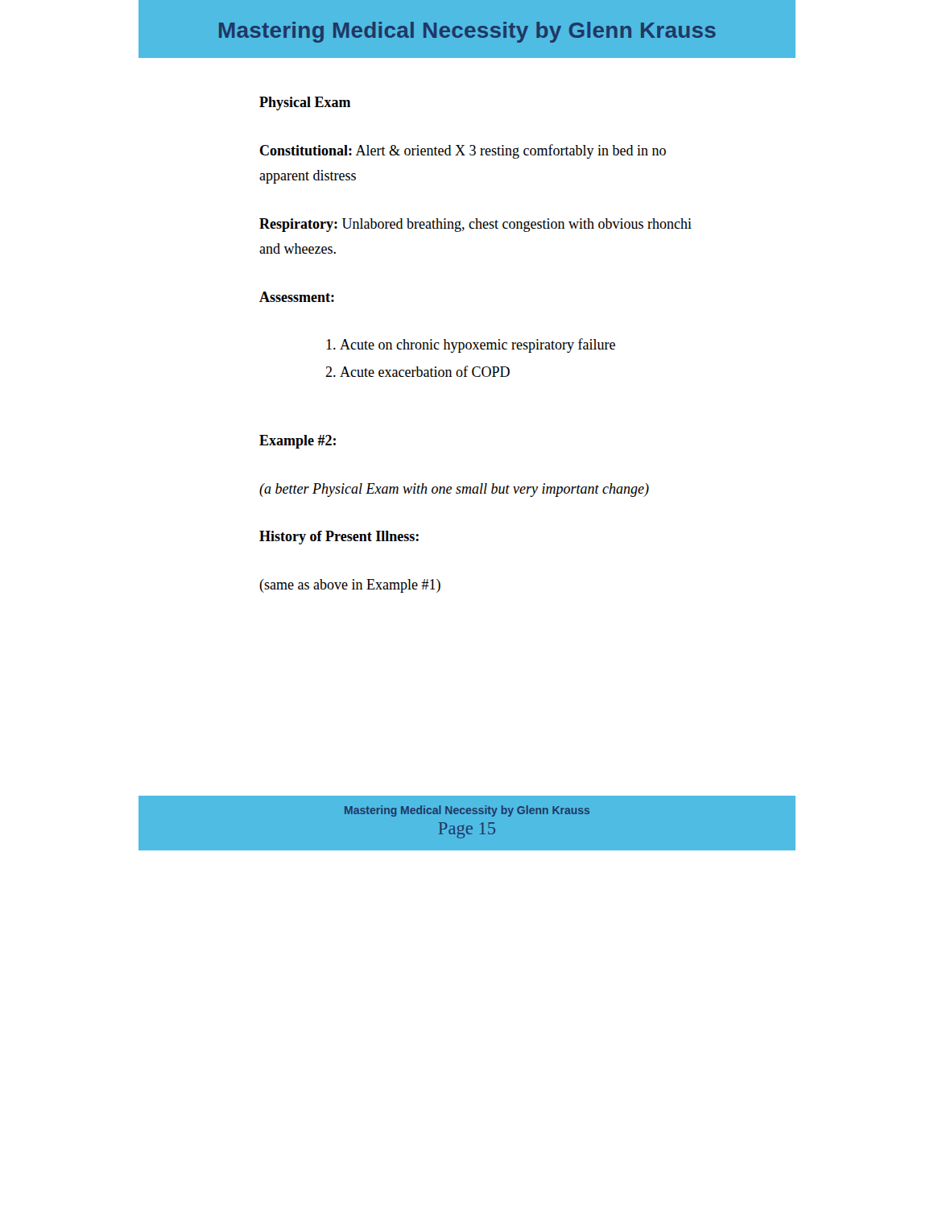Mastering Medical Necessity by Glenn Krauss
Physical Exam
Constitutional: Alert & oriented X 3 resting comfortably in bed in no apparent distress
Respiratory: Unlabored breathing, chest congestion with obvious rhonchi and wheezes.
Assessment:
Acute on chronic hypoxemic respiratory failure
Acute exacerbation of COPD
Example #2:
(a better Physical Exam with one small but very important change)
History of Present Illness:
(same as above in Example #1)
Mastering Medical Necessity by Glenn Krauss
Page 15